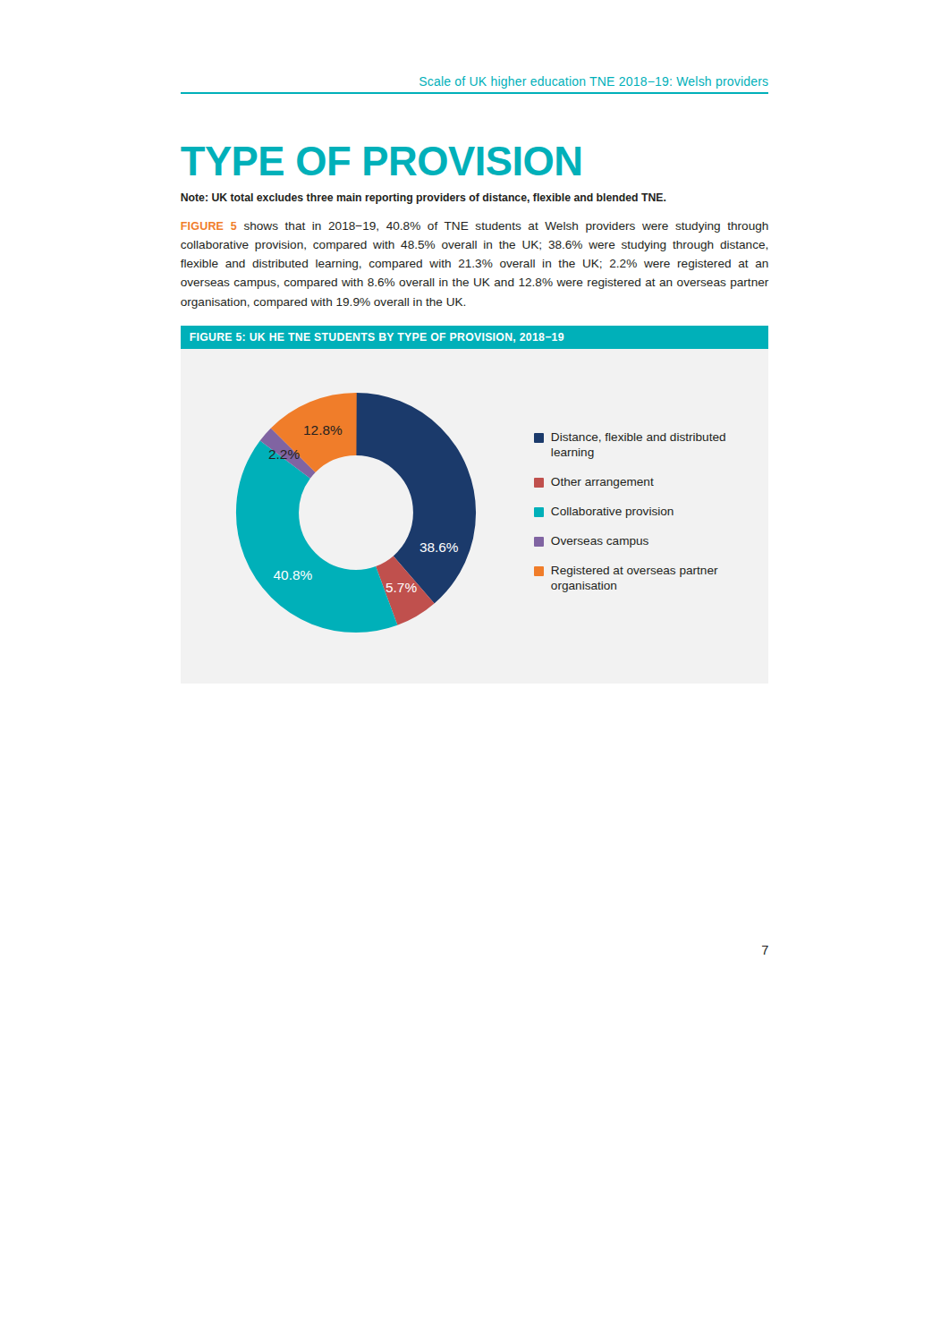Scale of UK higher education TNE 2018−19: Welsh providers
Type of provision
Note: UK total excludes three main reporting providers of distance, flexible and blended TNE.
FIGURE 5 shows that in 2018−19, 40.8% of TNE students at Welsh providers were studying through collaborative provision, compared with 48.5% overall in the UK; 38.6% were studying through distance, flexible and distributed learning, compared with 21.3% overall in the UK; 2.2% were registered at an overseas campus, compared with 8.6% overall in the UK and 12.8% were registered at an overseas partner organisation, compared with 19.9% overall in the UK.
Figure 5: UK HE TNE students by type of provision, 2018−19
38.6% 5.7% 40.8% 2.2% 12.8%
Distance, flexible and distributed learning
Other arrangement
Collaborative provision
Overseas campus
Registered at overseas partner organisation
7